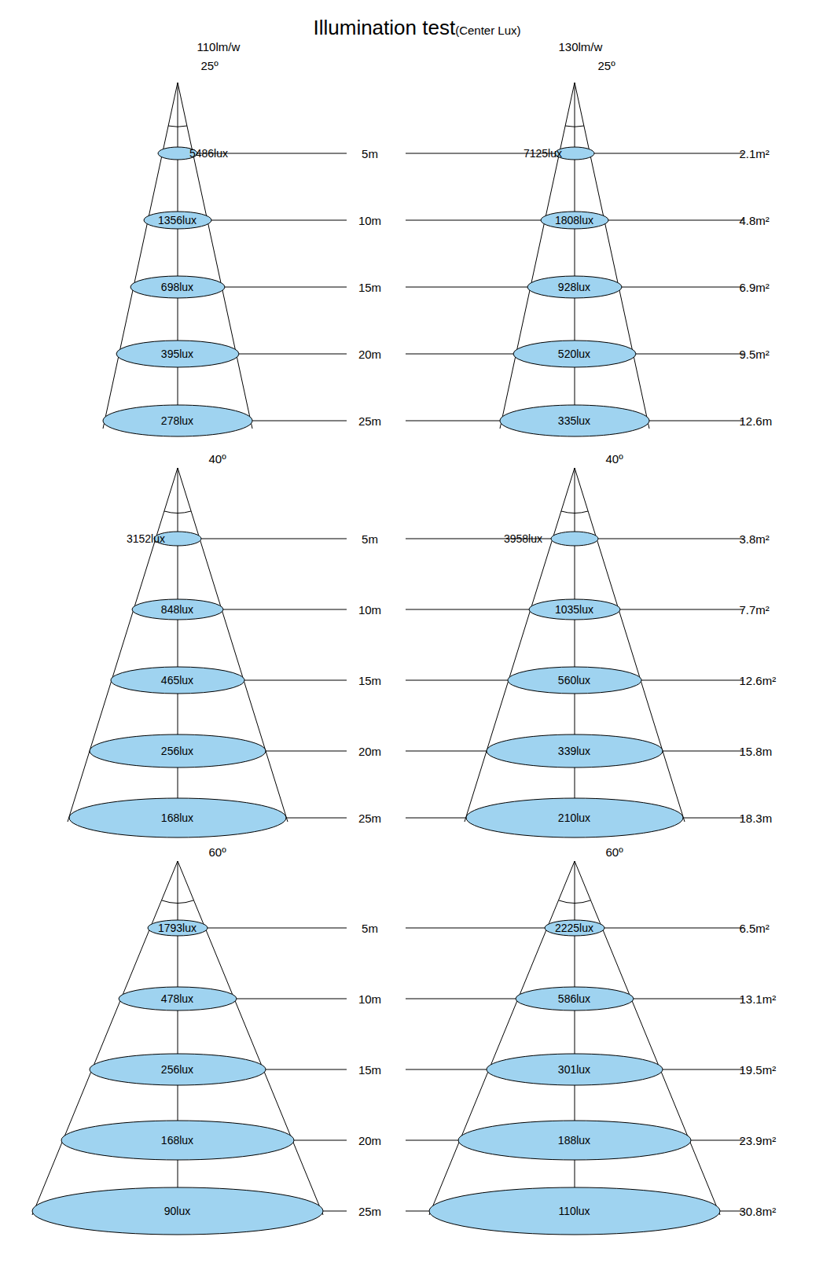Illumination test(Center Lux)
110lm/w
130lm/w
| 25º 5486lux 1356lux 698lux 395lux 278lux | 5m 10m 15m 20m 25m | 25º 7125lux 1808lux 928lux 520lux 335lux | 2.1m² 4.8m² 6.9m² 9.5m² 12.6m |
| 40º 3152lux 848lux 465lux 256lux 168lux | 5m 10m 15m 20m 25m | 40º 3958lux 1035lux 560lux 339lux 210lux | 3.8m² 7.7m² 12.6m² 15.8m 18.3m |
| 60º 1793lux 478lux 256lux 168lux 90lux | 5m 10m 15m 20m 25m | 60º 2225lux 586lux 301lux 188lux 110lux | 6.5m² 13.1m² 19.5m² 23.9m² 30.8m² |